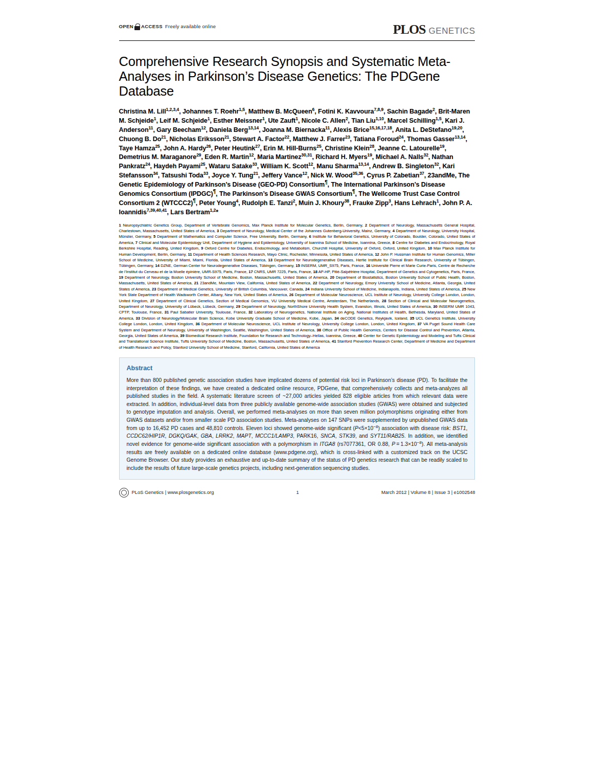OPEN ACCESS Freely available online
PLOS Genetics
Comprehensive Research Synopsis and Systematic Meta-Analyses in Parkinson’s Disease Genetics: The PDGene Database
Christina M. Lill1,2,3,4, Johannes T. Roehr1,5, Matthew B. McQueen6, Fotini K. Kavvoura7,8,9, Sachin Bagade2, Brit-Maren M. Schjeide1, Leif M. Schjeide1, Esther Meissner1, Ute Zauft1, Nicole C. Allen2, Tian Liu1,10, Marcel Schilling1,5, Kari J. Anderson11, Gary Beecham12, Daniela Berg13,14, Joanna M. Biernacka11, Alexis Brice15,16,17,18, Anita L. DeStefano19,20, Chuong B. Do21, Nicholas Eriksson21, Stewart A. Factor22, Matthew J. Farrer23, Tatiana Foroud24, Thomas Gasser13,14, Taye Hamza25, John A. Hardy26, Peter Heutink27, Erin M. Hill-Burns25, Christine Klein28, Jeanne C. Latourelle19, Demetrius M. Maraganore29, Eden R. Martin12, Maria Martinez30,31, Richard H. Myers19, Michael A. Nalls32, Nathan Pankratz24, Haydeh Payami25, Wataru Satake33, William K. Scott12, Manu Sharma13,14, Andrew B. Singleton32, Kari Stefansson34, Tatsushi Toda33, Joyce Y. Tung21, Jeffery Vance12, Nick W. Wood35,36, Cyrus P. Zabetian37, 23andMe, The Genetic Epidemiology of Parkinson’s Disease (GEO-PD) Consortium¶, The International Parkinson’s Disease Genomics Consortium (IPDGC)¶, The Parkinson’s Disease GWAS Consortium¶, The Wellcome Trust Case Control Consortium 2 (WTCCC2)¶, Peter Young4, Rudolph E. Tanzi2, Muin J. Khoury38, Frauke Zipp3, Hans Lehrach1, John P. A. Ioannidis7,39,40,41, Lars Bertram1,2*
1 Neuropsychiatric Genetics Group, Department of Vertebrate Genomics, Max Planck Institute for Molecular Genetics, Berlin, Germany, 2 Department of Neurology, Massachusetts General Hospital, Charlestown, Massachusetts, United States of America, 3 Department of Neurology, Medical Center of the Johannes Gutenberg-University, Mainz, Germany, 4 Department of Neurology, University Hospital, Münster, Germany, 5 Department of Mathematics and Computer Science, Free University, Berlin, Germany, 6 Institute for Behavioral Genetics, University of Colorado, Boulder, Colorado, United States of America, 7 Clinical and Molecular Epidemiology Unit, Department of Hygiene and Epidemiology, University of Ioannina School of Medicine, Ioannina, Greece, 8 Centre for Diabetes and Endocrinology, Royal Berkshire Hospital, Reading, United Kingdom, 9 Oxford Centre for Diabetes, Endocrinology, and Metabolism, Churchill Hospital, University of Oxford, Oxford, United Kingdom, 10 Max Planck Institute for Human Development, Berlin, Germany, 11 Department of Health Sciences Research, Mayo Clinic, Rochester, Minnesota, United States of America, 12 John P. Hussman Institute for Human Genomics, Miller School of Medicine, University of Miami, Miami, Florida, United States of America, 13 Department for Neurodegenerative Diseases, Hertie Institute for Clinical Brain Research, University of Tübingen, Tübingen, Germany, 14 DZNE, German Center for Neurodegenerative Diseases, Tübingen, Germany, 15 INSERM, UMR_S975, Paris, France, 16 Université Pierre et Marie Curie-Paris, Centre de Recherche de l’Institut du Cerveau et de la Moelle épinière, UMR-S975, Paris, France, 17 CNRS, UMR 7225, Paris, France, 18 AP-HP, Pitié-Salpêtrière Hospital, Department of Genetics and Cytogenetics, Paris, France, 19 Department of Neurology, Boston University School of Medicine, Boston, Massachusetts, United States of America, 20 Department of Biostatistics, Boston University School of Public Health, Boston, Massachusetts, United States of America, 21 23andMe, Mountain View, California, United States of America, 22 Department of Neurology, Emory University School of Medicine, Atlanta, Georgia, United States of America, 23 Department of Medical Genetics, University of British Columbia, Vancouver, Canada, 24 Indiana University School of Medicine, Indianapolis, Indiana, United States of America, 25 New York State Department of Health Wadsworth Center, Albany, New York, United States of America, 26 Department of Molecular Neuroscience, UCL Institute of Neurology, University College London, London, United Kingdom, 27 Department of Clinical Genetics, Section of Medical Genomics, VU University Medical Centre, Amsterdam, The Netherlands, 28 Section of Clinical and Molecular Neurogenetics, Department of Neurology, University of Lübeck, Lübeck, Germany, 29 Department of Neurology, NorthShore University Health System, Evanston, Illinois, United States of America, 30 INSERM UMR 1043, CPTP, Toulouse, France, 31 Paul Sabatier University, Toulouse, France, 32 Laboratory of Neurogenetics, National Institute on Aging, National Institutes of Health, Bethesda, Maryland, United States of America, 33 Division of Neurology/Molecular Brain Science, Kobe University Graduate School of Medicine, Kobe, Japan, 34 deCODE Genetics, Reykjavik, Iceland, 35 UCL Genetics Institute, University College London, London, United Kingdom, 36 Department of Molecular Neuroscience, UCL Institute of Neurology, University College London, London, United Kingdom, 37 VA Puget Sound Health Care System and Department of Neurology, University of Washington, Seattle, Washington, United States of America, 38 Office of Public Health Genomics, Centers for Disease Control and Prevention, Atlanta, Georgia, United States of America, 39 Biomedical Research Institute, Foundation for Research and Technology–Hellas, Ioannina, Greece, 40 Center for Genetic Epidemiology and Modeling and Tufts Clinical and Translational Science Institute, Tufts University School of Medicine, Boston, Massachusetts, United States of America, 41 Stanford Prevention Research Center, Department of Medicine and Department of Health Research and Policy, Stanford University School of Medicine, Stanford, California, United States of America
Abstract
More than 800 published genetic association studies have implicated dozens of potential risk loci in Parkinson’s disease (PD). To facilitate the interpretation of these findings, we have created a dedicated online resource, PDGene, that comprehensively collects and meta-analyzes all published studies in the field. A systematic literature screen of ~27,000 articles yielded 828 eligible articles from which relevant data were extracted. In addition, individual-level data from three publicly available genome-wide association studies (GWAS) were obtained and subjected to genotype imputation and analysis. Overall, we performed meta-analyses on more than seven million polymorphisms originating either from GWAS datasets and/or from smaller scale PD association studies. Meta-analyses on 147 SNPs were supplemented by unpublished GWAS data from up to 16,452 PD cases and 48,810 controls. Eleven loci showed genome-wide significant (P<5×10−8) association with disease risk: BST1, CCDC62/HIP1R, DGKQ/GAK, GBA, LRRK2, MAPT, MCCC1/LAMP3, PARK16, SNCA, STK39, and SYT11/RAB25. In addition, we identified novel evidence for genome-wide significant association with a polymorphism in ITGA8 (rs7077361, OR 0.88, P = 1.3×10−8). All meta-analysis results are freely available on a dedicated online database (www.pdgene.org), which is cross-linked with a customized track on the UCSC Genome Browser. Our study provides an exhaustive and up-to-date summary of the status of PD genetics research that can be readily scaled to include the results of future large-scale genetics projects, including next-generation sequencing studies.
PLoS Genetics | www.plosgenetics.org
1
March 2012 | Volume 8 | Issue 3 | e1002548